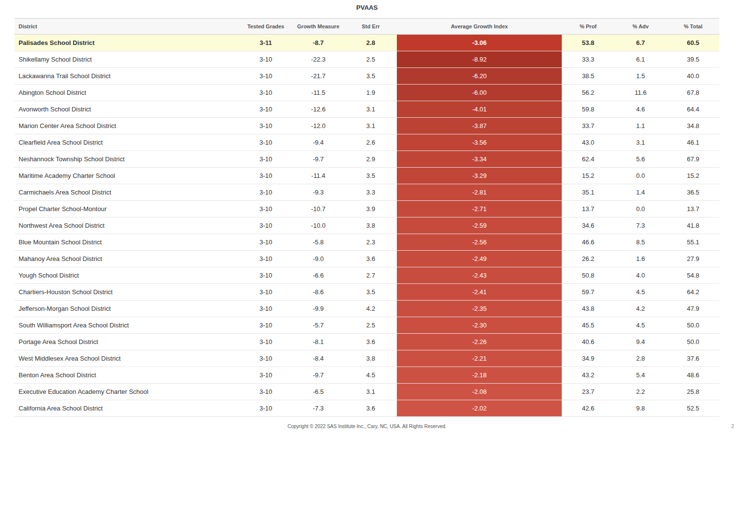PVAAS
| District | Tested Grades | Growth Measure | Std Err | Average Growth Index | % Prof | % Adv | % Total |
| --- | --- | --- | --- | --- | --- | --- | --- |
| Palisades School District | 3-11 | -8.7 | 2.8 | -3.06 | 53.8 | 6.7 | 60.5 |
| Shikellamy School District | 3-10 | -22.3 | 2.5 | -8.92 | 33.3 | 6.1 | 39.5 |
| Lackawanna Trail School District | 3-10 | -21.7 | 3.5 | -6.20 | 38.5 | 1.5 | 40.0 |
| Abington School District | 3-10 | -11.5 | 1.9 | -6.00 | 56.2 | 11.6 | 67.8 |
| Avonworth School District | 3-10 | -12.6 | 3.1 | -4.01 | 59.8 | 4.6 | 64.4 |
| Marion Center Area School District | 3-10 | -12.0 | 3.1 | -3.87 | 33.7 | 1.1 | 34.8 |
| Clearfield Area School District | 3-10 | -9.4 | 2.6 | -3.56 | 43.0 | 3.1 | 46.1 |
| Neshannock Township School District | 3-10 | -9.7 | 2.9 | -3.34 | 62.4 | 5.6 | 67.9 |
| Maritime Academy Charter School | 3-10 | -11.4 | 3.5 | -3.29 | 15.2 | 0.0 | 15.2 |
| Carmichaels Area School District | 3-10 | -9.3 | 3.3 | -2.81 | 35.1 | 1.4 | 36.5 |
| Propel Charter School-Montour | 3-10 | -10.7 | 3.9 | -2.71 | 13.7 | 0.0 | 13.7 |
| Northwest Area School District | 3-10 | -10.0 | 3.8 | -2.59 | 34.6 | 7.3 | 41.8 |
| Blue Mountain School District | 3-10 | -5.8 | 2.3 | -2.56 | 46.6 | 8.5 | 55.1 |
| Mahanoy Area School District | 3-10 | -9.0 | 3.6 | -2.49 | 26.2 | 1.6 | 27.9 |
| Yough School District | 3-10 | -6.6 | 2.7 | -2.43 | 50.8 | 4.0 | 54.8 |
| Chartiers-Houston School District | 3-10 | -8.6 | 3.5 | -2.41 | 59.7 | 4.5 | 64.2 |
| Jefferson-Morgan School District | 3-10 | -9.9 | 4.2 | -2.35 | 43.8 | 4.2 | 47.9 |
| South Williamsport Area School District | 3-10 | -5.7 | 2.5 | -2.30 | 45.5 | 4.5 | 50.0 |
| Portage Area School District | 3-10 | -8.1 | 3.6 | -2.26 | 40.6 | 9.4 | 50.0 |
| West Middlesex Area School District | 3-10 | -8.4 | 3.8 | -2.21 | 34.9 | 2.8 | 37.6 |
| Benton Area School District | 3-10 | -9.7 | 4.5 | -2.18 | 43.2 | 5.4 | 48.6 |
| Executive Education Academy Charter School | 3-10 | -6.5 | 3.1 | -2.08 | 23.7 | 2.2 | 25.8 |
| California Area School District | 3-10 | -7.3 | 3.6 | -2.02 | 42.6 | 9.8 | 52.5 |
Copyright © 2022 SAS Institute Inc., Cary, NC, USA. All Rights Reserved. 2